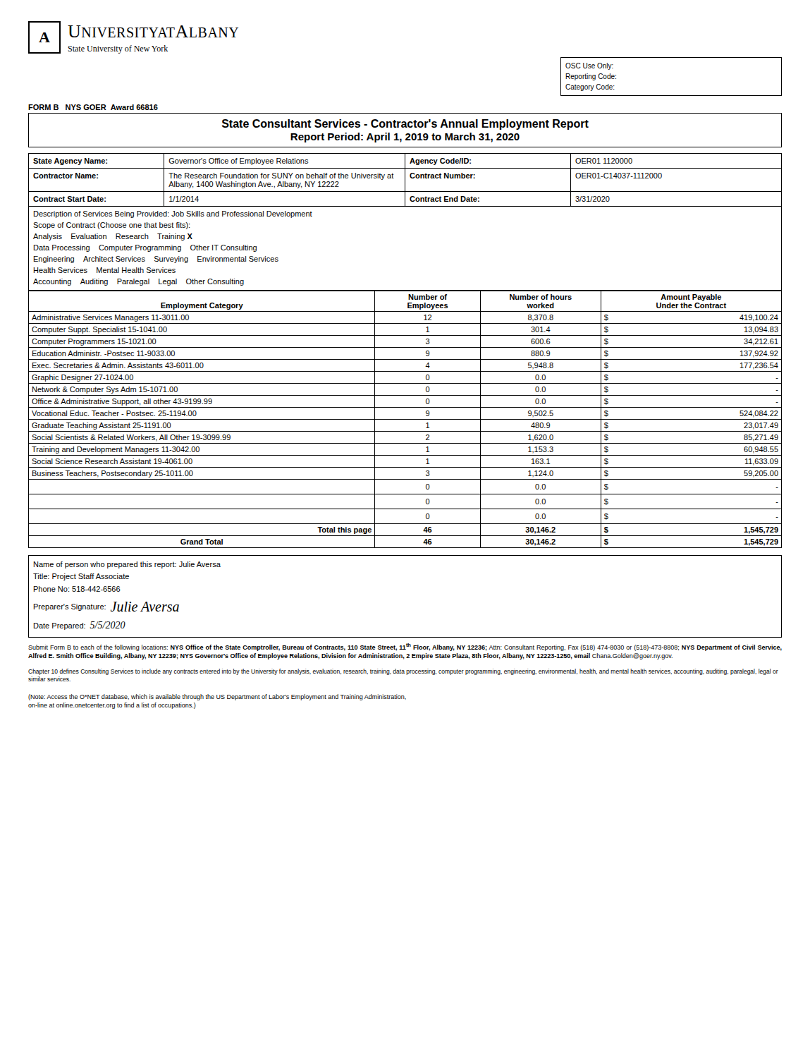A
UNIVERSITY ATALBANY
State University of New York
OSC Use Only:
Reporting Code:
Category Code:
FORM B NYS GOER Award 66816
State Consultant Services - Contractor's Annual Employment Report
Report Period: April 1, 2019 to March 31, 2020
| State Agency Name: | Governor's Office of Employee Relations | Agency Code/ID: | OER01 1120000 |
| Contractor Name: | The Research Foundation for SUNY on behalf of the University at Albany, 1400 Washington Ave., Albany, NY 12222 | Contract Number: | OER01-C14037-1112000 |
| Contract Start Date: | 1/1/2014 | Contract End Date: | 3/31/2020 |
Description of Services Being Provided: Job Skills and Professional Development
Scope of Contract (Choose one that best fits):
Analysis Evaluation Research Training X
Data Processing Computer Programming Other IT Consulting
Engineering Architect Services Surveying Environmental Services
Health Services Mental Health Services
Accounting Auditing Paralegal Legal Other Consulting
| Employment Category | Number of Employees | Number of hours worked | Amount Payable Under the Contract |
| --- | --- | --- | --- |
| Administrative Services Managers 11-3011.00 | 12 | 8,370.8 | $ | 419,100.24 |
| Computer Suppt. Specialist 15-1041.00 | 1 | 301.4 | $ | 13,094.83 |
| Computer Programmers 15-1021.00 | 3 | 600.6 | $ | 34,212.61 |
| Education Administr. -Postsec 11-9033.00 | 9 | 880.9 | $ | 137,924.92 |
| Exec. Secretaries & Admin. Assistants 43-6011.00 | 4 | 5,948.8 | $ | 177,236.54 |
| Graphic Designer 27-1024.00 | 0 | 0.0 | $ | - |
| Network & Computer Sys Adm 15-1071.00 | 0 | 0.0 | $ | - |
| Office & Administrative Support, all other 43-9199.99 | 0 | 0.0 | $ | - |
| Vocational Educ. Teacher - Postsec. 25-1194.00 | 9 | 9,502.5 | $ | 524,084.22 |
| Graduate Teaching Assistant 25-1191.00 | 1 | 480.9 | $ | 23,017.49 |
| Social Scientists & Related Workers, All Other 19-3099.99 | 2 | 1,620.0 | $ | 85,271.49 |
| Training and Development Managers 11-3042.00 | 1 | 1,153.3 | $ | 60,948.55 |
| Social Science Research Assistant 19-4061.00 | 1 | 163.1 | $ | 11,633.09 |
| Business Teachers, Postsecondary 25-1011.00 | 3 | 1,124.0 | $ | 59,205.00 |
| | 0 | 0.0 | $ | - |
| | 0 | 0.0 | $ | - |
| | 0 | 0.0 | $ | - |
| Total this page | 46 | 30,146.2 | $ | 1,545,729 |
| Grand Total | 46 | 30,146.2 | $ | 1,545,729 |
Name of person who prepared this report: Julie Aversa
Title: Project Staff Associate
Phone No: 518-442-6566
Preparer's Signature: Julie Aversa
Date Prepared: 5/5/2020
Submit Form B to each of the following locations: NYS Office of the State Comptroller, Bureau of Contracts, 110 State Street, 11th Floor, Albany, NY 12236; Attn: Consultant Reporting, Fax (518) 474-8030 or (518)-473-8808; NYS Department of Civil Service, Alfred E. Smith Office Building, Albany, NY 12239; NYS Governor's Office of Employee Relations, Division for Administration, 2 Empire State Plaza, 8th Floor, Albany, NY 12223-1250, email Chana.Golden@goer.ny.gov.
Chapter 10 defines Consulting Services to include any contracts entered into by the University for analysis, evaluation, research, training, data processing, computer programming, engineering, environmental, health, and mental health services, accounting, auditing, paralegal, legal or similar services.
(Note: Access the O*NET database, which is available through the US Department of Labor's Employment and Training Administration,
on-line at online.onetcenter.org to find a list of occupations.)